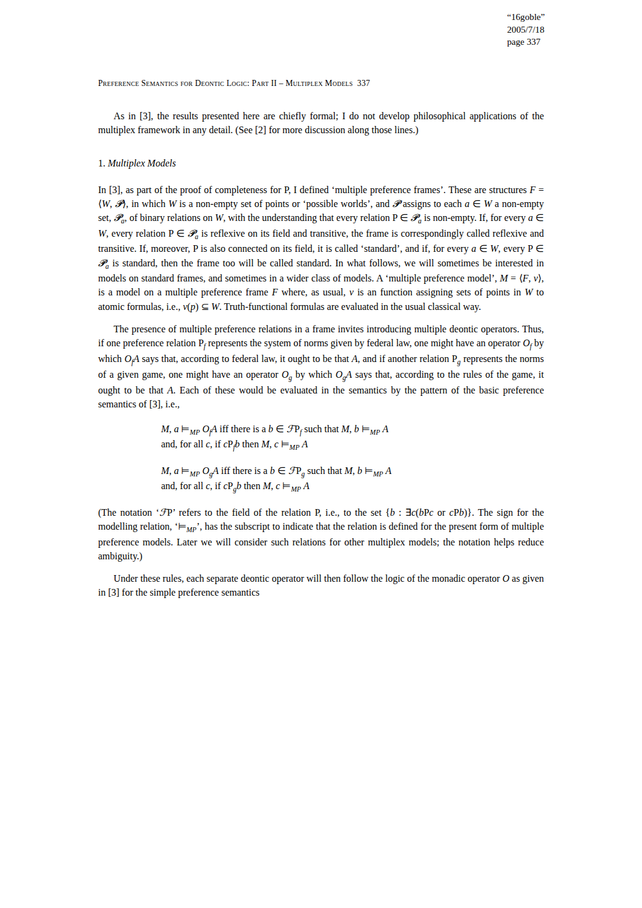“16goble”
2005/7/18
page 337
Preference Semantics for Deontic Logic: Part II – Multiplex Models 337
As in [3], the results presented here are chiefly formal; I do not develop philosophical applications of the multiplex framework in any detail. (See [2] for more discussion along those lines.)
1. Multiplex Models
In [3], as part of the proof of completeness for P, I defined ‘multiple preference frames’. These are structures F = ⟨W, 𝓟⟩, in which W is a non-empty set of points or ‘possible worlds’, and 𝓟 assigns to each a ∈ W a non-empty set, 𝓟a, of binary relations on W, with the understanding that every relation P ∈ 𝓟a is non-empty. If, for every a ∈ W, every relation P ∈ 𝓟a is reflexive on its field and transitive, the frame is correspondingly called reflexive and transitive. If, moreover, P is also connected on its field, it is called ‘standard’, and if, for every a ∈ W, every P ∈ 𝓟a is standard, then the frame too will be called standard. In what follows, we will sometimes be interested in models on standard frames, and sometimes in a wider class of models. A ‘multiple preference model’, M = ⟨F, v⟩, is a model on a multiple preference frame F where, as usual, v is an function assigning sets of points in W to atomic formulas, i.e., v(p) ⊆ W. Truth-functional formulas are evaluated in the usual classical way.
The presence of multiple preference relations in a frame invites introducing multiple deontic operators. Thus, if one preference relation Pf represents the system of norms given by federal law, one might have an operator Of by which Of A says that, according to federal law, it ought to be that A, and if another relation Pg represents the norms of a given game, one might have an operator Og by which Og A says that, according to the rules of the game, it ought to be that A. Each of these would be evaluated in the semantics by the pattern of the basic preference semantics of [3], i.e.,
M, a ⊨MP Of A iff there is a b ∈ ℱPf such that M, b ⊨MP A
and, for all c, if cPfb then M, c ⊨MP A
M, a ⊨MP Og A iff there is a b ∈ ℱPg such that M, b ⊨MP A
and, for all c, if cPgb then M, c ⊨MP A
(The notation ‘ℱP’ refers to the field of the relation P, i.e., to the set {b : ∃c(bPc or cPb)}. The sign for the modelling relation, ‘⊨MP’, has the subscript to indicate that the relation is defined for the present form of multiple preference models. Later we will consider such relations for other multiplex models; the notation helps reduce ambiguity.)
Under these rules, each separate deontic operator will then follow the logic of the monadic operator O as given in [3] for the simple preference semantics